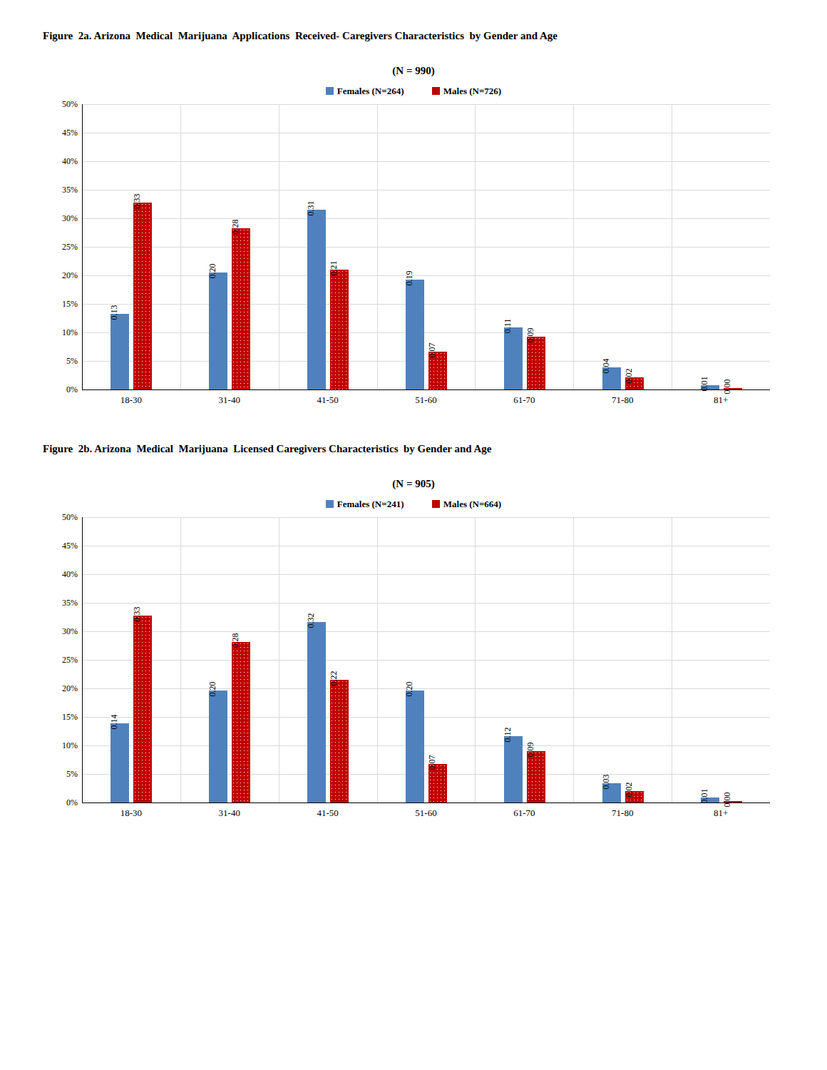Figure 2a. Arizona Medical Marijuana Applications Received- Caregivers Characteristics by Gender and Age
(N = 990)
Females (N=264) Males (N=726)
50%
45%
40%
35%
30%
25%
20%
15%
10%
5%
0%
0.13
0.33
0.20
0.28
0.31
0.21
0.19
0.07
0.11
0.09
0.04
0.02
0.01
0.00
18-30
31-40
41-50
51-60
61-70
71-80
81+
Figure 2b. Arizona Medical Marijuana Licensed Caregivers Characteristics by Gender and Age
(N = 905)
Females (N=241) Males (N=664)
50%
45%
40%
35%
30%
25%
20%
15%
10%
5%
0%
0.14
0.33
0.20
0.28
0.32
0.22
0.20
0.07
0.12
0.09
0.03
0.02
0.01
0.00
18-30
31-40
41-50
51-60
61-70
71-80
81+